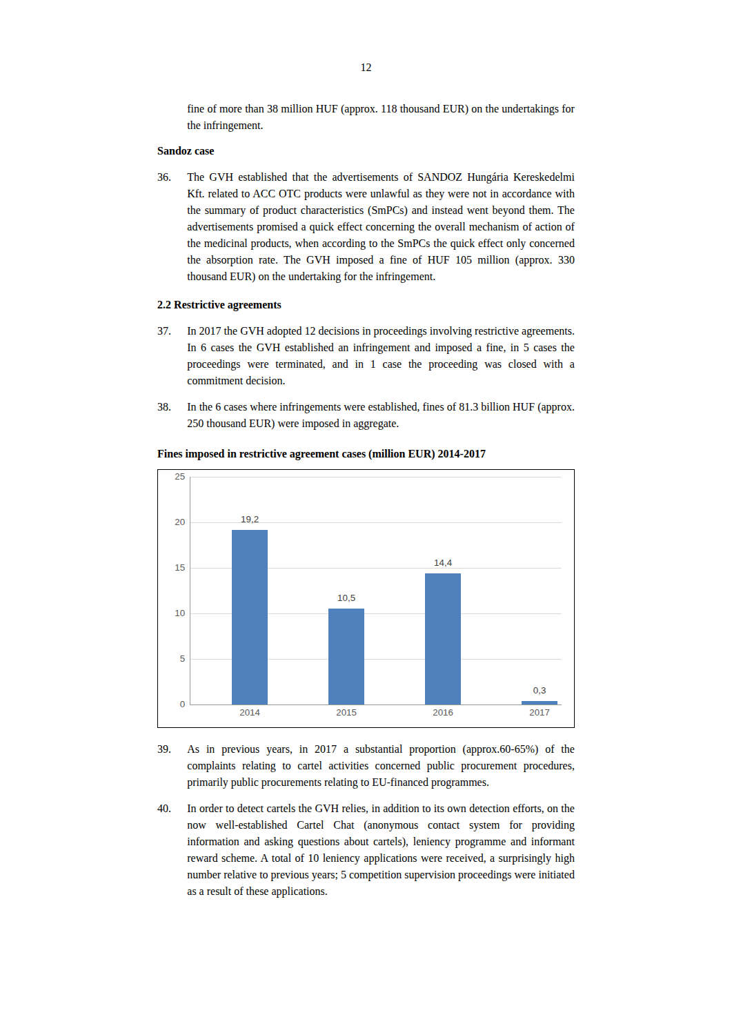12
fine of more than 38 million HUF (approx. 118 thousand EUR) on the undertakings for the infringement.
Sandoz case
36. The GVH established that the advertisements of SANDOZ Hungária Kereskedelmi Kft. related to ACC OTC products were unlawful as they were not in accordance with the summary of product characteristics (SmPCs) and instead went beyond them. The advertisements promised a quick effect concerning the overall mechanism of action of the medicinal products, when according to the SmPCs the quick effect only concerned the absorption rate. The GVH imposed a fine of HUF 105 million (approx. 330 thousand EUR) on the undertaking for the infringement.
2.2 Restrictive agreements
37. In 2017 the GVH adopted 12 decisions in proceedings involving restrictive agreements. In 6 cases the GVH established an infringement and imposed a fine, in 5 cases the proceedings were terminated, and in 1 case the proceeding was closed with a commitment decision.
38. In the 6 cases where infringements were established, fines of 81.3 billion HUF (approx. 250 thousand EUR) were imposed in aggregate.
Fines imposed in restrictive agreement cases (million EUR) 2014-2017
25
20
15
10
5
0
19,2
2014
10,5
2015
14,4
2016
0,3
2017
39. As in previous years, in 2017 a substantial proportion (approx.60-65%) of the complaints relating to cartel activities concerned public procurement procedures, primarily public procurements relating to EU-financed programmes.
40. In order to detect cartels the GVH relies, in addition to its own detection efforts, on the now well-established Cartel Chat (anonymous contact system for providing information and asking questions about cartels), leniency programme and informant reward scheme. A total of 10 leniency applications were received, a surprisingly high number relative to previous years; 5 competition supervision proceedings were initiated as a result of these applications.